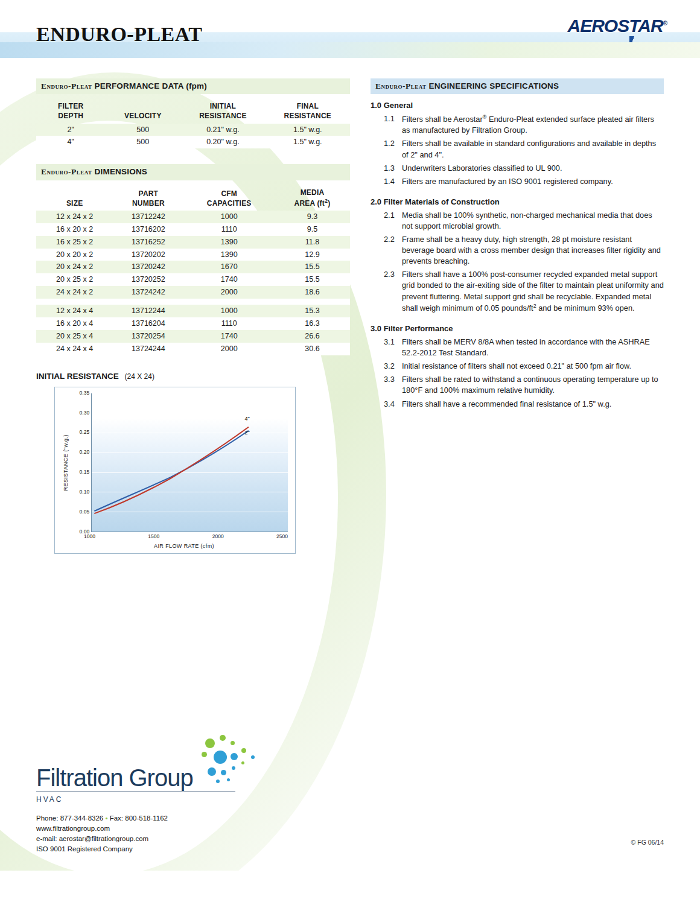Enduro-Pleat
AEROSTAR®
Enduro-Pleat PERFORMANCE DATA (fpm)
| FILTER DEPTH | VELOCITY | INITIAL RESISTANCE | FINAL RESISTANCE |
| --- | --- | --- | --- |
| 2" | 500 | 0.21" w.g. | 1.5" w.g. |
| 4" | 500 | 0.20" w.g. | 1.5" w.g. |
Enduro-Pleat DIMENSIONS
| SIZE | PART NUMBER | CFM CAPACITIES | MEDIA AREA (ft 2 ) |
| --- | --- | --- | --- |
| 12 x 24 x 2 | 13712242 | 1000 | 9.3 |
| 16 x 20 x 2 | 13716202 | 1110 | 9.5 |
| 16 x 25 x 2 | 13716252 | 1390 | 11.8 |
| 20 x 20 x 2 | 13720202 | 1390 | 12.9 |
| 20 x 24 x 2 | 13720242 | 1670 | 15.5 |
| 20 x 25 x 2 | 13720252 | 1740 | 15.5 |
| 24 x 24 x 2 | 13724242 | 2000 | 18.6 |
| 12 x 24 x 4 | 13712244 | 1000 | 15.3 |
| 16 x 20 x 4 | 13716204 | 1110 | 16.3 |
| 20 x 25 x 4 | 13720254 | 1740 | 26.6 |
| 24 x 24 x 4 | 13724244 | 2000 | 30.6 |
INITIAL RESISTANCE (24 X 24)
RESISTANCE ("w.g.)
0.35 0.30 0.25 0.20 0.15 0.10 0.05 0.00
4" 2"
1000150020002500
AIR FLOW RATE (cfm)
Enduro-Pleat ENGINEERING SPECIFICATIONS
1.0 General
1.1 Filters shall be Aerostar® Enduro-Pleat extended surface pleated air filters as manufactured by Filtration Group.
1.2 Filters shall be available in standard configurations and available in depths of 2" and 4".
1.3 Underwriters Laboratories classified to UL 900.
1.4 Filters are manufactured by an ISO 9001 registered company.
2.0 Filter Materials of Construction
2.1 Media shall be 100% synthetic, non-charged mechanical media that does not support microbial growth.
2.2 Frame shall be a heavy duty, high strength, 28 pt moisture resistant beverage board with a cross member design that increases filter rigidity and prevents breaching.
2.3 Filters shall have a 100% post-consumer recycled expanded metal support grid bonded to the air-exiting side of the filter to maintain pleat uniformity and prevent fluttering. Metal support grid shall be recyclable. Expanded metal shall weigh minimum of 0.05 pounds/ft2 and be minimum 93% open.
3.0 Filter Performance
3.1 Filters shall be MERV 8/8A when tested in accordance with the ASHRAE 52.2-2012 Test Standard.
3.2 Initial resistance of filters shall not exceed 0.21" at 500 fpm air flow.
3.3 Filters shall be rated to withstand a continuous operating temperature up to 180°F and 100% maximum relative humidity.
3.4 Filters shall have a recommended final resistance of 1.5" w.g.
Filtration Group
HVAC
Phone: 877-344-8326 • Fax: 800-518-1162
www.filtrationgroup.com
e-mail: aerostar@filtrationgroup.com
ISO 9001 Registered Company
© FG 06/14